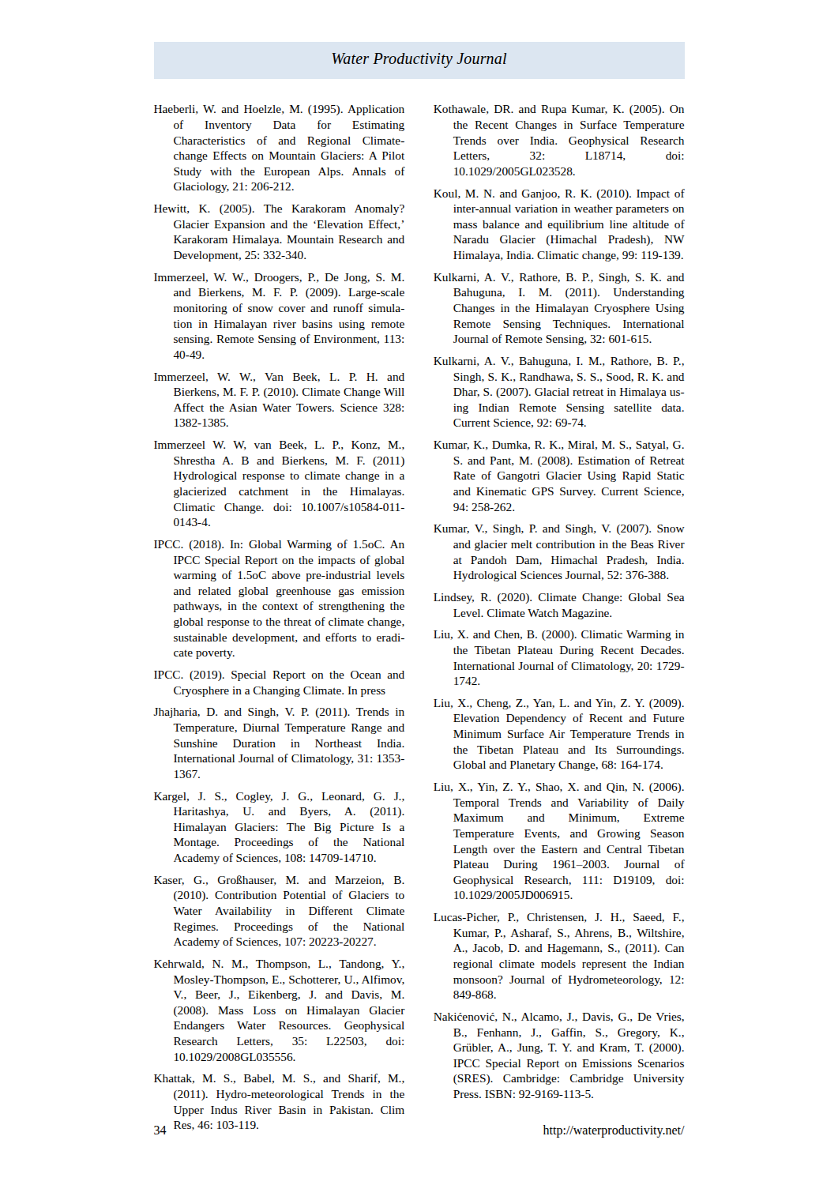Water Productivity Journal
Haeberli, W. and Hoelzle, M. (1995). Application of Inventory Data for Estimating Characteristics of and Regional Climate-change Effects on Mountain Glaciers: A Pilot Study with the European Alps. Annals of Glaciology, 21: 206-212.
Hewitt, K. (2005). The Karakoram Anomaly? Glacier Expansion and the ‘Elevation Effect,’ Karakoram Himalaya. Mountain Research and Development, 25: 332-340.
Immerzeel, W. W., Droogers, P., De Jong, S. M. and Bierkens, M. F. P. (2009). Large-scale monitoring of snow cover and runoff simulation in Himalayan river basins using remote sensing. Remote Sensing of Environment, 113: 40-49.
Immerzeel, W. W., Van Beek, L. P. H. and Bierkens, M. F. P. (2010). Climate Change Will Affect the Asian Water Towers. Science 328: 1382-1385.
Immerzeel W. W, van Beek, L. P., Konz, M., Shrestha A. B and Bierkens, M. F. (2011) Hydrological response to climate change in a glacierized catchment in the Himalayas. Climatic Change. doi: 10.1007/s10584-011-0143-4.
IPCC. (2018). In: Global Warming of 1.5oC. An IPCC Special Report on the impacts of global warming of 1.5oC above pre-industrial levels and related global greenhouse gas emission pathways, in the context of strengthening the global response to the threat of climate change, sustainable development, and efforts to eradicate poverty.
IPCC. (2019). Special Report on the Ocean and Cryosphere in a Changing Climate. In press
Jhajharia, D. and Singh, V. P. (2011). Trends in Temperature, Diurnal Temperature Range and Sunshine Duration in Northeast India. International Journal of Climatology, 31: 1353-1367.
Kargel, J. S., Cogley, J. G., Leonard, G. J., Haritashya, U. and Byers, A. (2011). Himalayan Glaciers: The Big Picture Is a Montage. Proceedings of the National Academy of Sciences, 108: 14709-14710.
Kaser, G., Großhauser, M. and Marzeion, B. (2010). Contribution Potential of Glaciers to Water Availability in Different Climate Regimes. Proceedings of the National Academy of Sciences, 107: 20223-20227.
Kehrwald, N. M., Thompson, L., Tandong, Y., Mosley-Thompson, E., Schotterer, U., Alfimov, V., Beer, J., Eikenberg, J. and Davis, M. (2008). Mass Loss on Himalayan Glacier Endangers Water Resources. Geophysical Research Letters, 35: L22503, doi: 10.1029/2008GL035556.
Khattak, M. S., Babel, M. S., and Sharif, M., (2011). Hydro-meteorological Trends in the Upper Indus River Basin in Pakistan. Clim Res, 46: 103-119.
Kothawale, DR. and Rupa Kumar, K. (2005). On the Recent Changes in Surface Temperature Trends over India. Geophysical Research Letters, 32: L18714, doi: 10.1029/2005GL023528.
Koul, M. N. and Ganjoo, R. K. (2010). Impact of inter-annual variation in weather parameters on mass balance and equilibrium line altitude of Naradu Glacier (Himachal Pradesh), NW Himalaya, India. Climatic change, 99: 119-139.
Kulkarni, A. V., Rathore, B. P., Singh, S. K. and Bahuguna, I. M. (2011). Understanding Changes in the Himalayan Cryosphere Using Remote Sensing Techniques. International Journal of Remote Sensing, 32: 601-615.
Kulkarni, A. V., Bahuguna, I. M., Rathore, B. P., Singh, S. K., Randhawa, S. S., Sood, R. K. and Dhar, S. (2007). Glacial retreat in Himalaya using Indian Remote Sensing satellite data. Current Science, 92: 69-74.
Kumar, K., Dumka, R. K., Miral, M. S., Satyal, G. S. and Pant, M. (2008). Estimation of Retreat Rate of Gangotri Glacier Using Rapid Static and Kinematic GPS Survey. Current Science, 94: 258-262.
Kumar, V., Singh, P. and Singh, V. (2007). Snow and glacier melt contribution in the Beas River at Pandoh Dam, Himachal Pradesh, India. Hydrological Sciences Journal, 52: 376-388.
Lindsey, R. (2020). Climate Change: Global Sea Level. Climate Watch Magazine.
Liu, X. and Chen, B. (2000). Climatic Warming in the Tibetan Plateau During Recent Decades. International Journal of Climatology, 20: 1729-1742.
Liu, X., Cheng, Z., Yan, L. and Yin, Z. Y. (2009). Elevation Dependency of Recent and Future Minimum Surface Air Temperature Trends in the Tibetan Plateau and Its Surroundings. Global and Planetary Change, 68: 164-174.
Liu, X., Yin, Z. Y., Shao, X. and Qin, N. (2006). Temporal Trends and Variability of Daily Maximum and Minimum, Extreme Temperature Events, and Growing Season Length over the Eastern and Central Tibetan Plateau During 1961–2003. Journal of Geophysical Research, 111: D19109, doi: 10.1029/2005JD006915.
Lucas-Picher, P., Christensen, J. H., Saeed, F., Kumar, P., Asharaf, S., Ahrens, B., Wiltshire, A., Jacob, D. and Hagemann, S., (2011). Can regional climate models represent the Indian monsoon? Journal of Hydrometeorology, 12: 849-868.
Nakićenović, N., Alcamo, J., Davis, G., De Vries, B., Fenhann, J., Gaffin, S., Gregory, K., Grübler, A., Jung, T. Y. and Kram, T. (2000). IPCC Special Report on Emissions Scenarios (SRES). Cambridge: Cambridge University Press. ISBN: 92-9169-113-5.
34
http://waterproductivity.net/